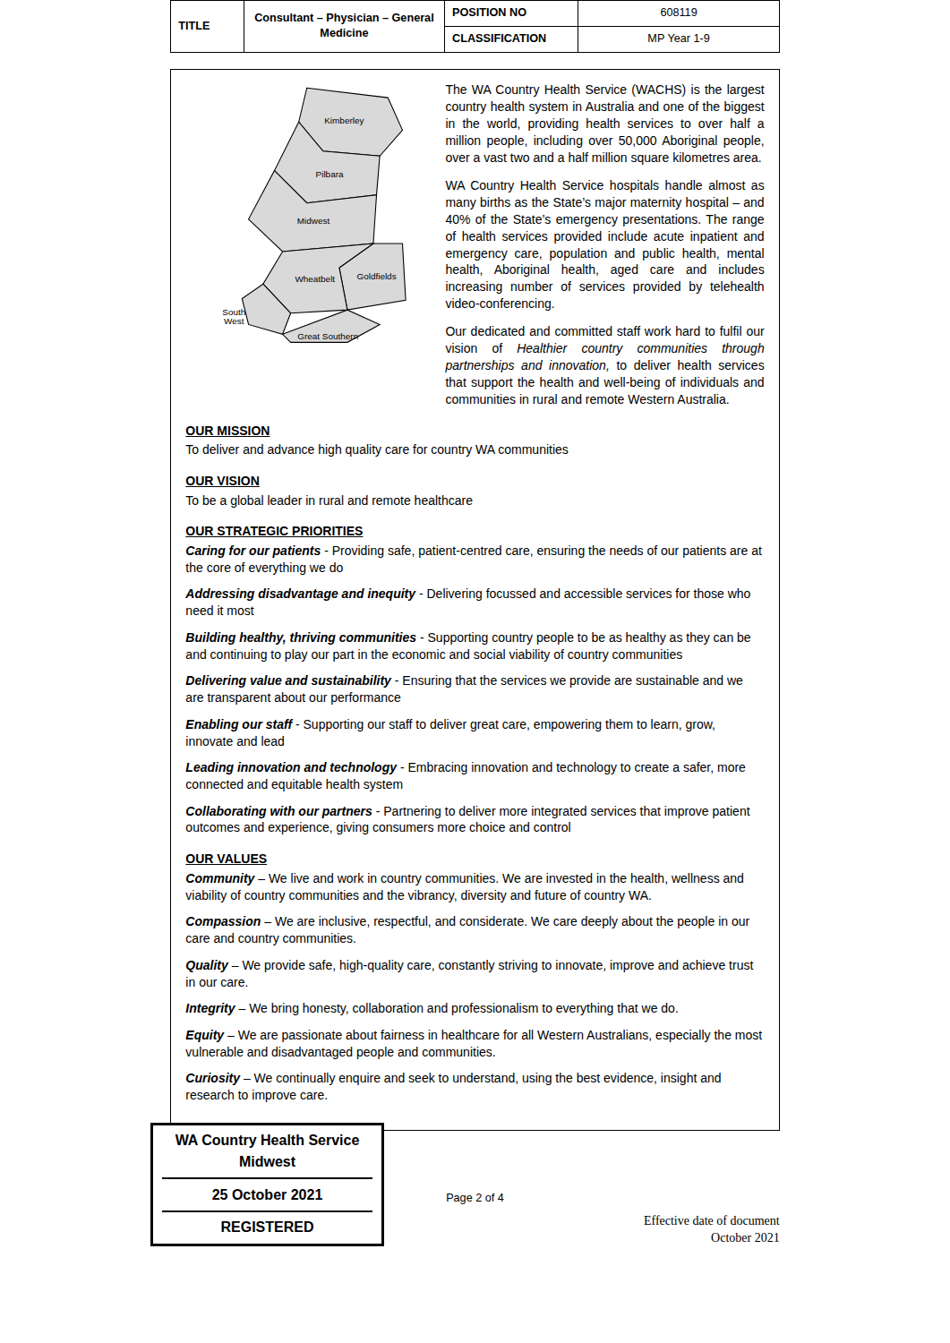| TITLE | Consultant – Physician – General Medicine | POSITION NO | 608119 |
| CLASSIFICATION | MP Year 1-9 |
Kimberley Pilbara Midwest Goldfields Wheatbelt South West Great Southern
The WA Country Health Service (WACHS) is the largest country health system in Australia and one of the biggest in the world, providing health services to over half a million people, including over 50,000 Aboriginal people, over a vast two and a half million square kilometres area.
WA Country Health Service hospitals handle almost as many births as the State’s major maternity hospital – and 40% of the State’s emergency presentations. The range of health services provided include acute inpatient and emergency care, population and public health, mental health, Aboriginal health, aged care and includes increasing number of services provided by telehealth video-conferencing.
Our dedicated and committed staff work hard to fulfil our vision of Healthier country communities through partnerships and innovation, to deliver health services that support the health and well-being of individuals and communities in rural and remote Western Australia.
OUR MISSION
To deliver and advance high quality care for country WA communities
OUR VISION
To be a global leader in rural and remote healthcare
OUR STRATEGIC PRIORITIES
Caring for our patients - Providing safe, patient-centred care, ensuring the needs of our patients are at the core of everything we do
Addressing disadvantage and inequity - Delivering focussed and accessible services for those who need it most
Building healthy, thriving communities - Supporting country people to be as healthy as they can be and continuing to play our part in the economic and social viability of country communities
Delivering value and sustainability - Ensuring that the services we provide are sustainable and we are transparent about our performance
Enabling our staff - Supporting our staff to deliver great care, empowering them to learn, grow, innovate and lead
Leading innovation and technology - Embracing innovation and technology to create a safer, more connected and equitable health system
Collaborating with our partners - Partnering to deliver more integrated services that improve patient outcomes and experience, giving consumers more choice and control
OUR VALUES
Community – We live and work in country communities. We are invested in the health, wellness and viability of country communities and the vibrancy, diversity and future of country WA.
Compassion – We are inclusive, respectful, and considerate. We care deeply about the people in our care and country communities.
Quality – We provide safe, high-quality care, constantly striving to innovate, improve and achieve trust in our care.
Integrity – We bring honesty, collaboration and professionalism to everything that we do.
Equity – We are passionate about fairness in healthcare for all Western Australians, especially the most vulnerable and disadvantaged people and communities.
Curiosity – We continually enquire and seek to understand, using the best evidence, insight and research to improve care.
WA Country Health Service
Midwest
25 October 2021
REGISTERED
Page 2 of 4
Effective date of document
October 2021